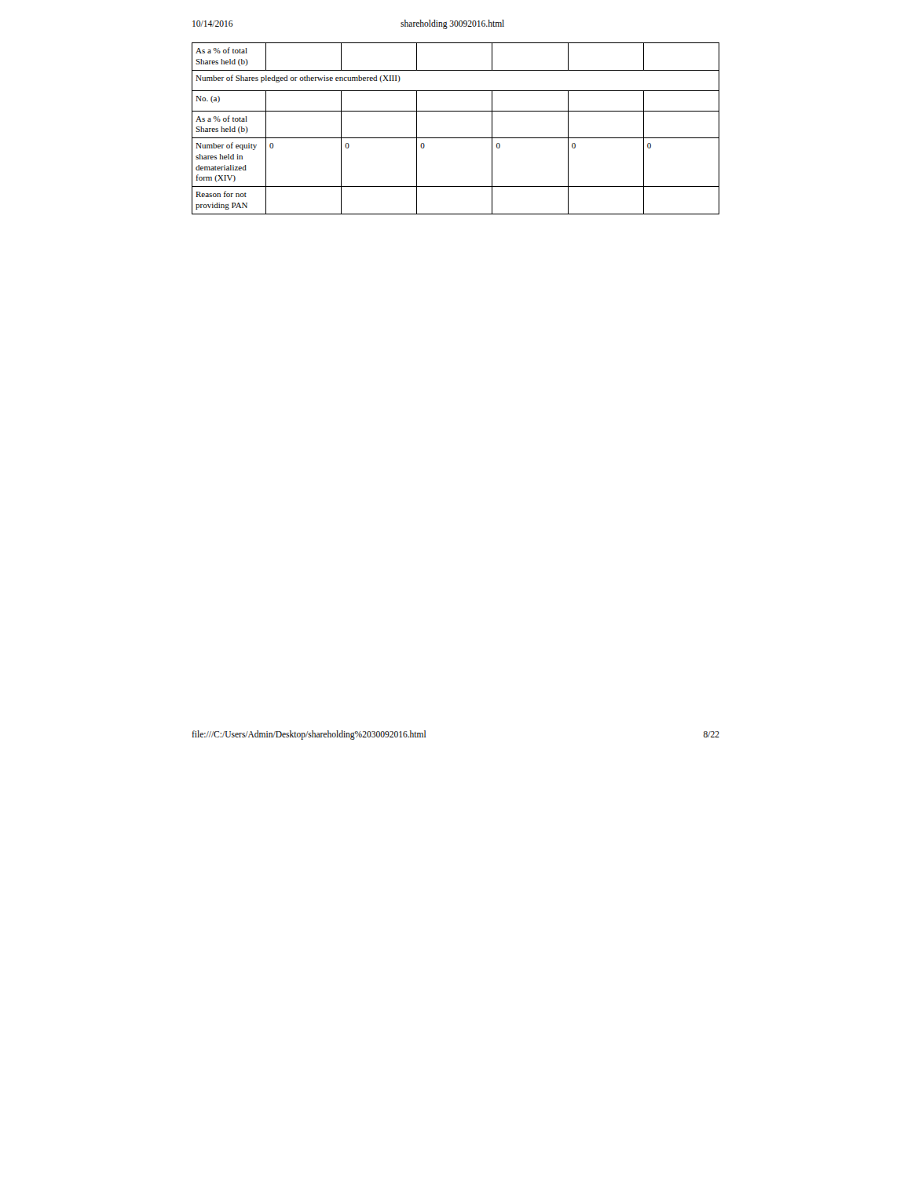10/14/2016 shareholding 30092016.html
| As a % of total Shares held (b) | | | | | | |
| Number of Shares pledged or otherwise encumbered (XIII) |
| No. (a) | | | | | | |
| As a % of total Shares held (b) | | | | | | |
| Number of equity shares held in dematerialized form (XIV) | 0 | 0 | 0 | 0 | 0 | 0 |
| Reason for not providing PAN | | | | | | |
file:///C:/Users/Admin/Desktop/shareholding%2030092016.html 8/22